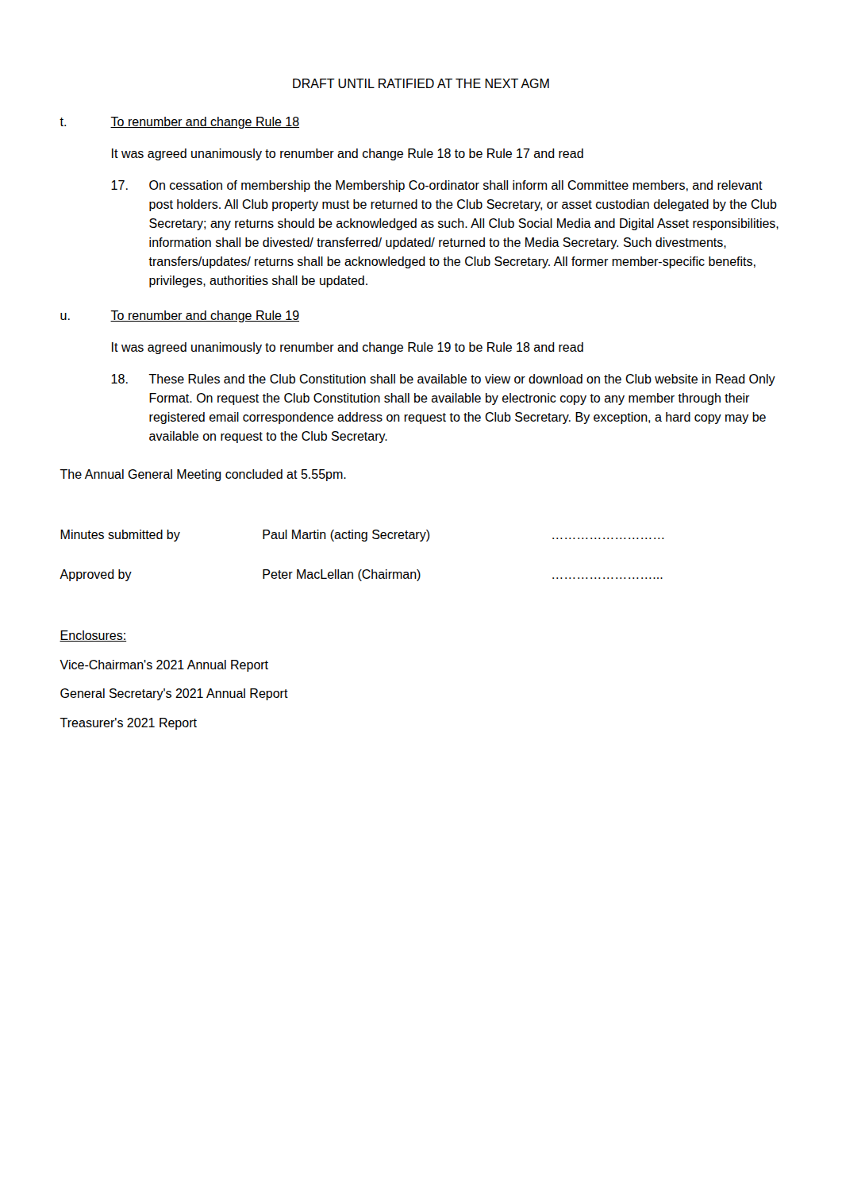DRAFT UNTIL RATIFIED AT THE NEXT AGM
t. To renumber and change Rule 18
It was agreed unanimously to renumber and change Rule 18 to be Rule 17 and read
17. On cessation of membership the Membership Co-ordinator shall inform all Committee members, and relevant post holders. All Club property must be returned to the Club Secretary, or asset custodian delegated by the Club Secretary; any returns should be acknowledged as such. All Club Social Media and Digital Asset responsibilities, information shall be divested/ transferred/ updated/ returned to the Media Secretary. Such divestments, transfers/updates/ returns shall be acknowledged to the Club Secretary. All former member-specific benefits, privileges, authorities shall be updated.
u. To renumber and change Rule 19
It was agreed unanimously to renumber and change Rule 19 to be Rule 18 and read
18. These Rules and the Club Constitution shall be available to view or download on the Club website in Read Only Format. On request the Club Constitution shall be available by electronic copy to any member through their registered email correspondence address on request to the Club Secretary. By exception, a hard copy may be available on request to the Club Secretary.
The Annual General Meeting concluded at 5.55pm.
| Minutes submitted by | Paul Martin (acting Secretary) | ……………………… |
| Approved by | Peter MacLellan (Chairman) | ……………………... |
Enclosures:
Vice-Chairman's 2021 Annual Report
General Secretary's 2021 Annual Report
Treasurer's 2021 Report